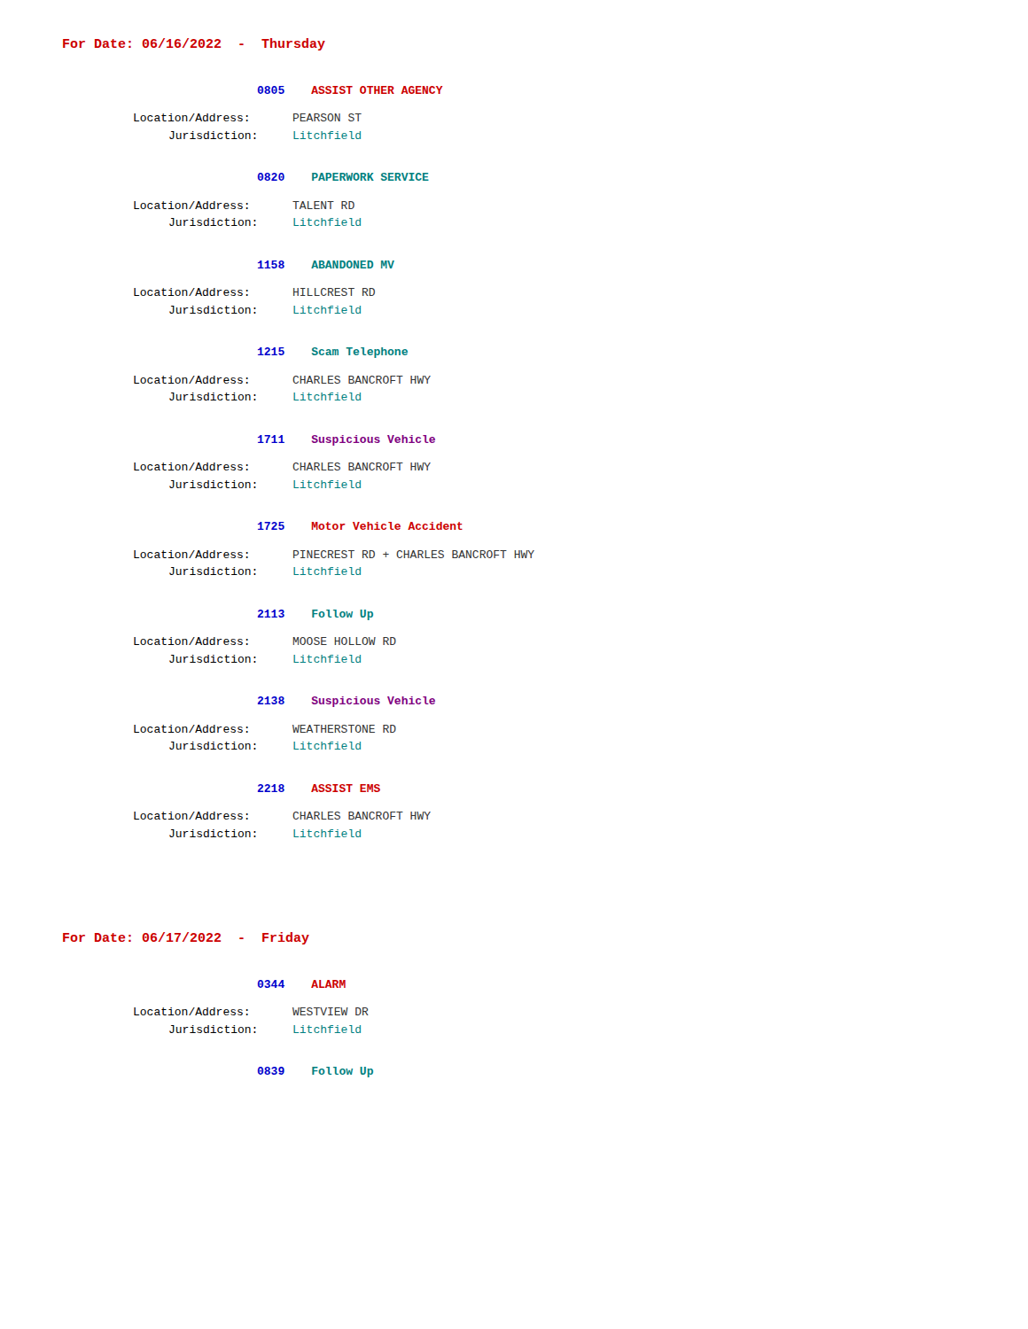For Date: 06/16/2022 - Thursday
0805 ASSIST OTHER AGENCY
Location/Address: PEARSON ST
Jurisdiction: Litchfield
0820 PAPERWORK SERVICE
Location/Address: TALENT RD
Jurisdiction: Litchfield
1158 ABANDONED MV
Location/Address: HILLCREST RD
Jurisdiction: Litchfield
1215 Scam Telephone
Location/Address: CHARLES BANCROFT HWY
Jurisdiction: Litchfield
1711 Suspicious Vehicle
Location/Address: CHARLES BANCROFT HWY
Jurisdiction: Litchfield
1725 Motor Vehicle Accident
Location/Address: PINECREST RD + CHARLES BANCROFT HWY
Jurisdiction: Litchfield
2113 Follow Up
Location/Address: MOOSE HOLLOW RD
Jurisdiction: Litchfield
2138 Suspicious Vehicle
Location/Address: WEATHERSTONE RD
Jurisdiction: Litchfield
2218 ASSIST EMS
Location/Address: CHARLES BANCROFT HWY
Jurisdiction: Litchfield
For Date: 06/17/2022 - Friday
0344 ALARM
Location/Address: WESTVIEW DR
Jurisdiction: Litchfield
0839 Follow Up